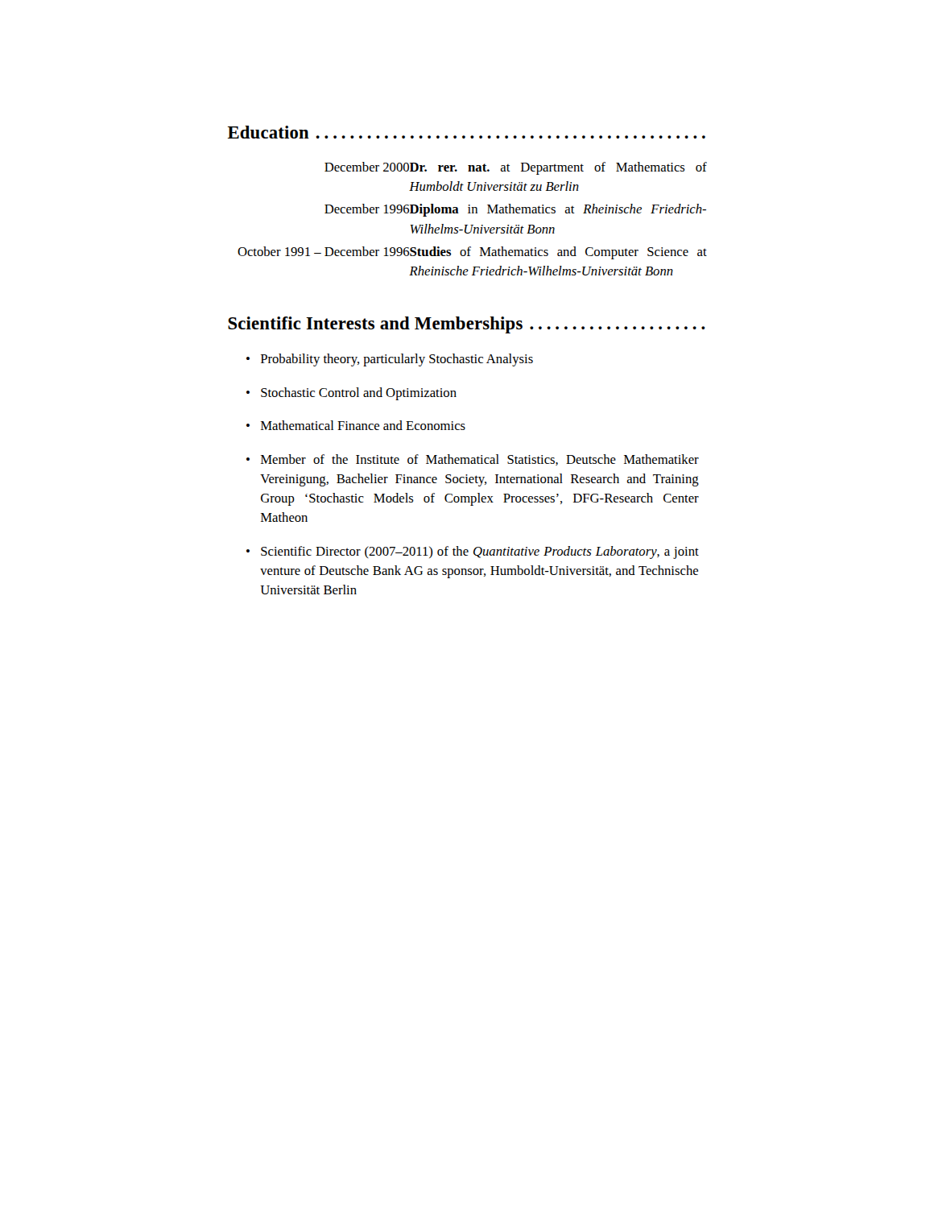Education...............................................
| December 2000 | Dr. rer. nat. at Department of Mathematics of Humboldt Universität zu Berlin |
| December 1996 | Diploma in Mathematics at Rheinische Friedrich-Wilhelms-Universität Bonn |
| October 1991 – December 1996 | Studies of Mathematics and Computer Science at Rheinische Friedrich-Wilhelms-Universität Bonn |
Scientific Interests and Memberships........................
Probability theory, particularly Stochastic Analysis
Stochastic Control and Optimization
Mathematical Finance and Economics
Member of the Institute of Mathematical Statistics, Deutsche Mathematiker Vereinigung, Bachelier Finance Society, International Research and Training Group ‘Stochastic Models of Complex Processes’, DFG-Research Center Matheon
Scientific Director (2007–2011) of the Quantitative Products Laboratory, a joint venture of Deutsche Bank AG as sponsor, Humboldt-Universität, and Technische Universität Berlin